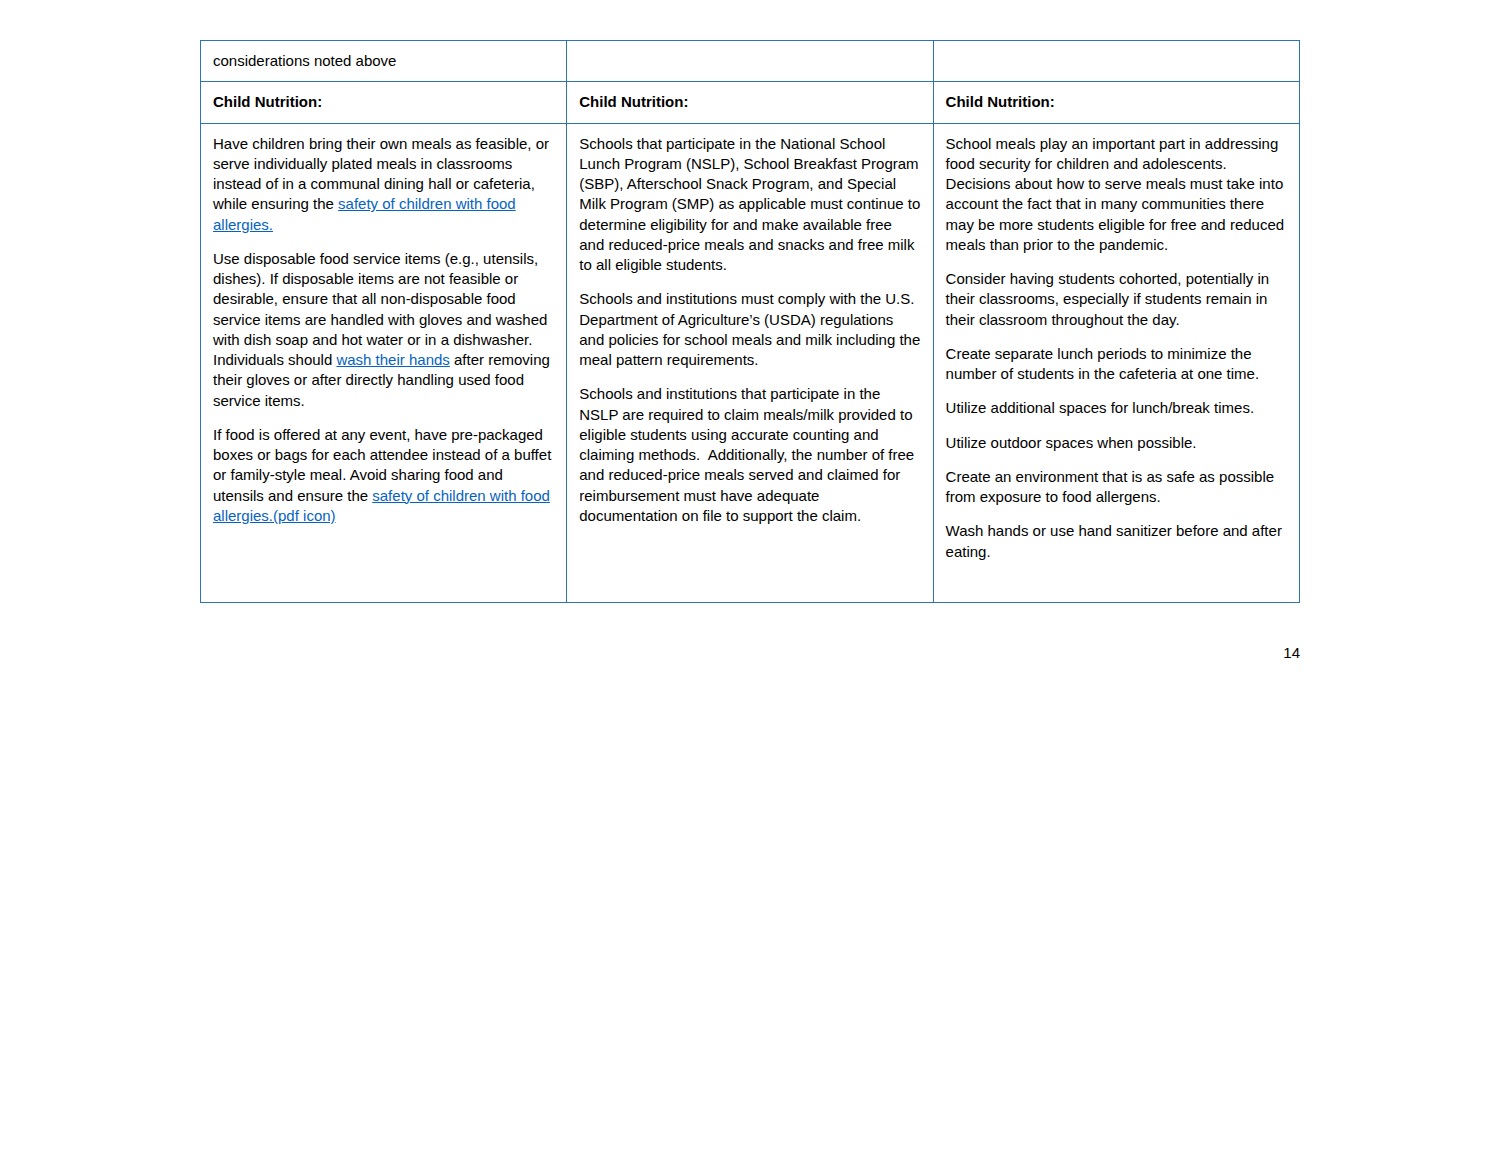| considerations noted above | | |
| Child Nutrition: | Child Nutrition: | Child Nutrition: |
| Have children bring their own meals as feasible, or serve individually plated meals in classrooms instead of in a communal dining hall or cafeteria, while ensuring the safety of children with food allergies. Use disposable food service items (e.g., utensils, dishes). If disposable items are not feasible or desirable, ensure that all non-disposable food service items are handled with gloves and washed with dish soap and hot water or in a dishwasher. Individuals should wash their hands after removing their gloves or after directly handling used food service items. If food is offered at any event, have pre-packaged boxes or bags for each attendee instead of a buffet or family-style meal. Avoid sharing food and utensils and ensure the safety of children with food allergies.(pdf icon) | Schools that participate in the National School Lunch Program (NSLP), School Breakfast Program (SBP), Afterschool Snack Program, and Special Milk Program (SMP) as applicable must continue to determine eligibility for and make available free and reduced-price meals and snacks and free milk to all eligible students. Schools and institutions must comply with the U.S. Department of Agriculture’s (USDA) regulations and policies for school meals and milk including the meal pattern requirements. Schools and institutions that participate in the NSLP are required to claim meals/milk provided to eligible students using accurate counting and claiming methods. Additionally, the number of free and reduced-price meals served and claimed for reimbursement must have adequate documentation on file to support the claim. | School meals play an important part in addressing food security for children and adolescents. Decisions about how to serve meals must take into account the fact that in many communities there may be more students eligible for free and reduced meals than prior to the pandemic. Consider having students cohorted, potentially in their classrooms, especially if students remain in their classroom throughout the day. Create separate lunch periods to minimize the number of students in the cafeteria at one time. Utilize additional spaces for lunch/break times. Utilize outdoor spaces when possible. Create an environment that is as safe as possible from exposure to food allergens. Wash hands or use hand sanitizer before and after eating. |
14